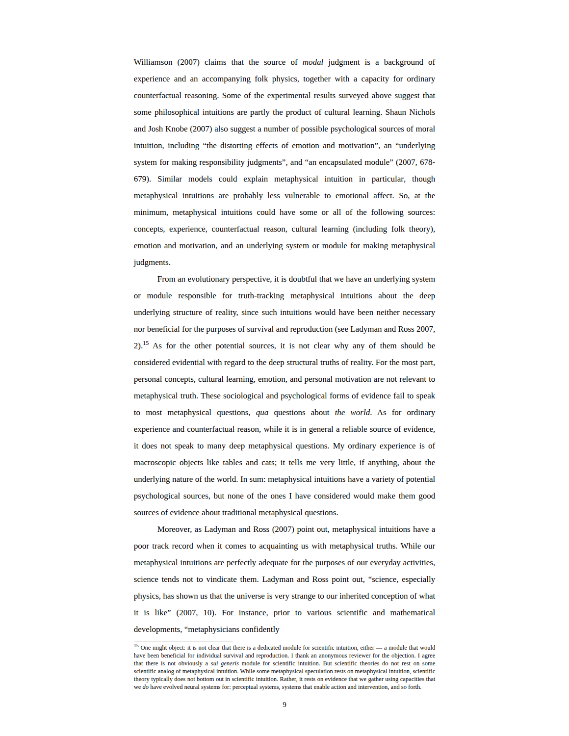Williamson (2007) claims that the source of modal judgment is a background of experience and an accompanying folk physics, together with a capacity for ordinary counterfactual reasoning. Some of the experimental results surveyed above suggest that some philosophical intuitions are partly the product of cultural learning. Shaun Nichols and Josh Knobe (2007) also suggest a number of possible psychological sources of moral intuition, including “the distorting effects of emotion and motivation”, an “underlying system for making responsibility judgments”, and “an encapsulated module” (2007, 678-679). Similar models could explain metaphysical intuition in particular, though metaphysical intuitions are probably less vulnerable to emotional affect. So, at the minimum, metaphysical intuitions could have some or all of the following sources: concepts, experience, counterfactual reason, cultural learning (including folk theory), emotion and motivation, and an underlying system or module for making metaphysical judgments.
From an evolutionary perspective, it is doubtful that we have an underlying system or module responsible for truth-tracking metaphysical intuitions about the deep underlying structure of reality, since such intuitions would have been neither necessary nor beneficial for the purposes of survival and reproduction (see Ladyman and Ross 2007, 2).15 As for the other potential sources, it is not clear why any of them should be considered evidential with regard to the deep structural truths of reality. For the most part, personal concepts, cultural learning, emotion, and personal motivation are not relevant to metaphysical truth. These sociological and psychological forms of evidence fail to speak to most metaphysical questions, qua questions about the world. As for ordinary experience and counterfactual reason, while it is in general a reliable source of evidence, it does not speak to many deep metaphysical questions. My ordinary experience is of macroscopic objects like tables and cats; it tells me very little, if anything, about the underlying nature of the world. In sum: metaphysical intuitions have a variety of potential psychological sources, but none of the ones I have considered would make them good sources of evidence about traditional metaphysical questions.
Moreover, as Ladyman and Ross (2007) point out, metaphysical intuitions have a poor track record when it comes to acquainting us with metaphysical truths. While our metaphysical intuitions are perfectly adequate for the purposes of our everyday activities, science tends not to vindicate them. Ladyman and Ross point out, “science, especially physics, has shown us that the universe is very strange to our inherited conception of what it is like” (2007, 10). For instance, prior to various scientific and mathematical developments, “metaphysicians confidently
15 One might object: it is not clear that there is a dedicated module for scientific intuition, either — a module that would have been beneficial for individual survival and reproduction. I thank an anonymous reviewer for the objection. I agree that there is not obviously a sui generis module for scientific intuition. But scientific theories do not rest on some scientific analog of metaphysical intuition. While some metaphysical speculation rests on metaphysical intuition, scientific theory typically does not bottom out in scientific intuition. Rather, it rests on evidence that we gather using capacities that we do have evolved neural systems for: perceptual systems, systems that enable action and intervention, and so forth.
9